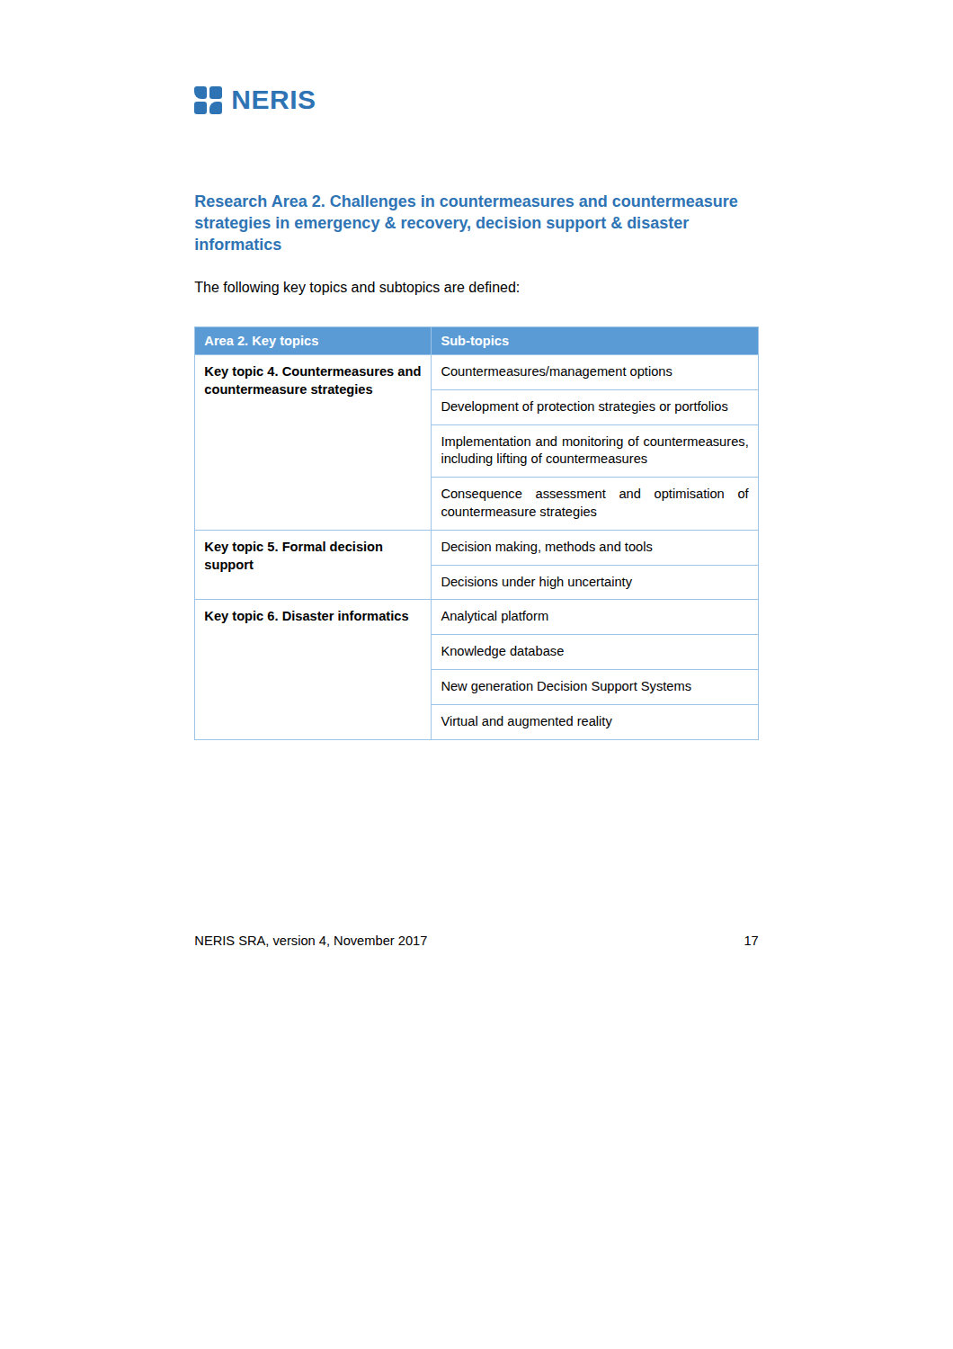NERIS
Research Area 2. Challenges in countermeasures and countermeasure strategies in emergency & recovery, decision support & disaster informatics
The following key topics and subtopics are defined:
| Area 2. Key topics | Sub-topics |
| --- | --- |
| Key topic 4. Countermeasures and countermeasure strategies | Countermeasures/management options |
| Development of protection strategies or portfolios |
| Implementation and monitoring of countermeasures, including lifting of countermeasures |
| Consequence assessment and optimisation of countermeasure strategies |
| Key topic 5. Formal decision support | Decision making, methods and tools |
| Decisions under high uncertainty |
| Key topic 6. Disaster informatics | Analytical platform |
| Knowledge database |
| New generation Decision Support Systems |
| Virtual and augmented reality |
NERIS SRA, version 4, November 2017 17